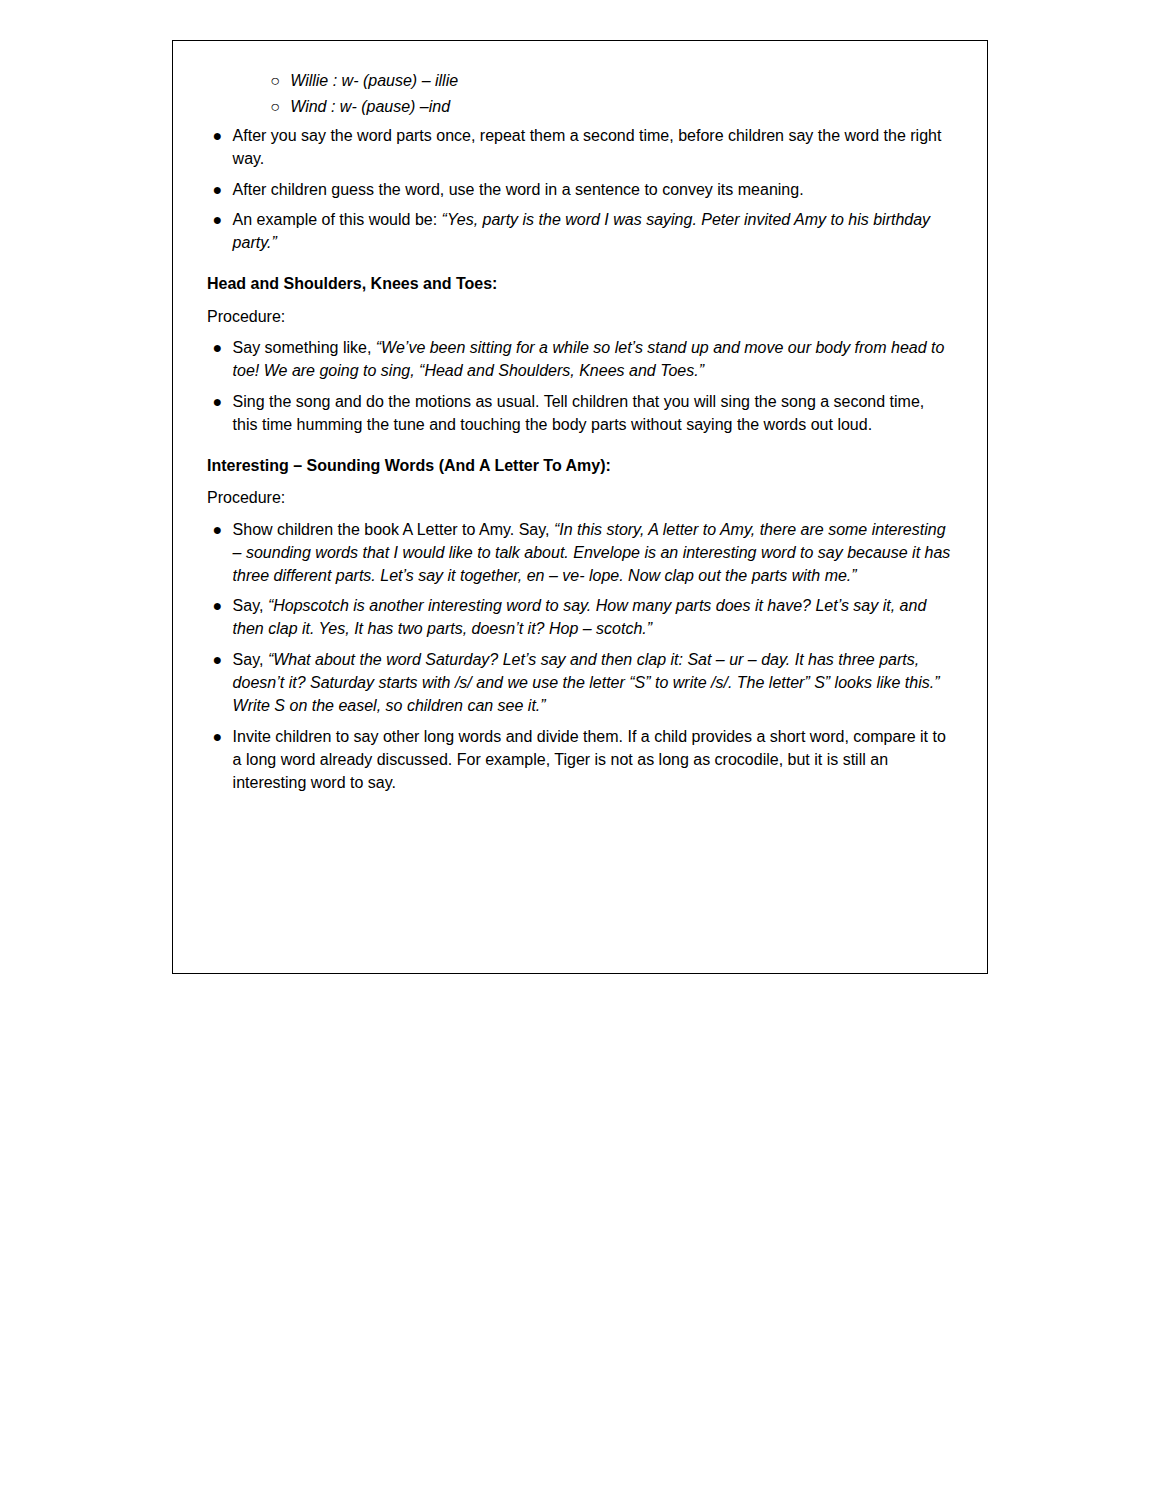Willie : w- (pause) – illie
Wind : w- (pause) –ind
After you say the word parts once, repeat them a second time, before children say the word the right way.
After children guess the word, use the word in a sentence to convey its meaning.
An example of this would be: “Yes, party is the word I was saying. Peter invited Amy to his birthday party.”
Head and Shoulders, Knees and Toes:
Procedure:
Say something like, “We’ve been sitting for a while so let’s stand up and move our body from head to toe! We are going to sing, “Head and Shoulders, Knees and Toes.”
Sing the song and do the motions as usual. Tell children that you will sing the song a second time, this time humming the tune and touching the body parts without saying the words out loud.
Interesting – Sounding Words (And A Letter To Amy):
Procedure:
Show children the book A Letter to Amy. Say, “In this story, A letter to Amy, there are some interesting – sounding words that I would like to talk about. Envelope is an interesting word to say because it has three different parts. Let’s say it together, en – ve- lope. Now clap out the parts with me.”
Say, “Hopscotch is another interesting word to say. How many parts does it have? Let’s say it, and then clap it. Yes, It has two parts, doesn’t it? Hop – scotch.”
Say, “What about the word Saturday? Let’s say and then clap it: Sat – ur – day. It has three parts, doesn’t it? Saturday starts with /s/ and we use the letter “S” to write /s/. The letter” S” looks like this.” Write S on the easel, so children can see it.”
Invite children to say other long words and divide them. If a child provides a short word, compare it to a long word already discussed. For example, Tiger is not as long as crocodile, but it is still an interesting word to say.